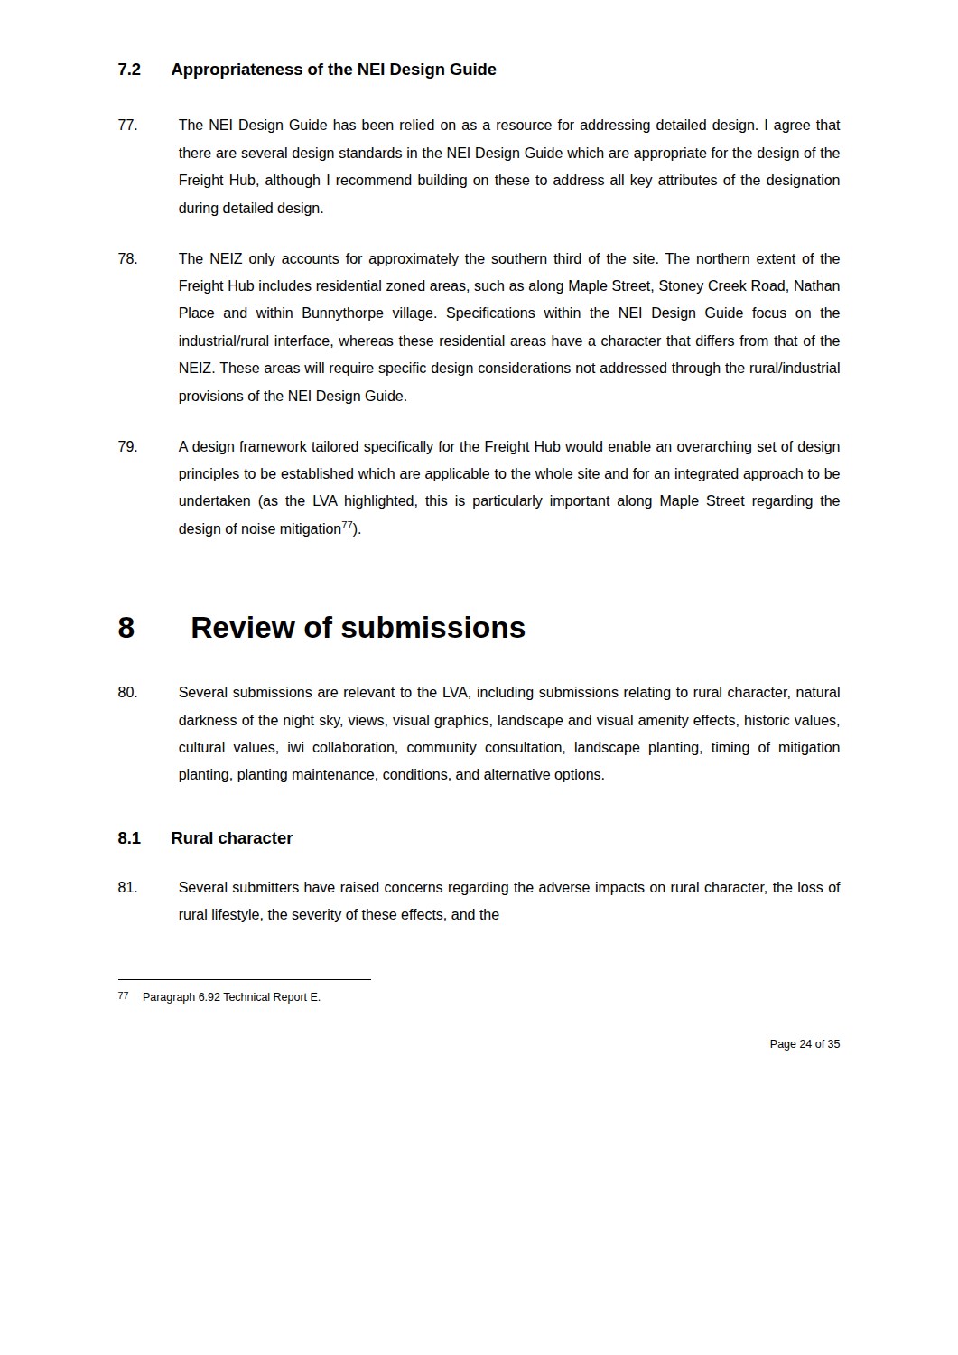7.2 Appropriateness of the NEI Design Guide
77. The NEI Design Guide has been relied on as a resource for addressing detailed design. I agree that there are several design standards in the NEI Design Guide which are appropriate for the design of the Freight Hub, although I recommend building on these to address all key attributes of the designation during detailed design.
78. The NEIZ only accounts for approximately the southern third of the site. The northern extent of the Freight Hub includes residential zoned areas, such as along Maple Street, Stoney Creek Road, Nathan Place and within Bunnythorpe village. Specifications within the NEI Design Guide focus on the industrial/rural interface, whereas these residential areas have a character that differs from that of the NEIZ. These areas will require specific design considerations not addressed through the rural/industrial provisions of the NEI Design Guide.
79. A design framework tailored specifically for the Freight Hub would enable an overarching set of design principles to be established which are applicable to the whole site and for an integrated approach to be undertaken (as the LVA highlighted, this is particularly important along Maple Street regarding the design of noise mitigation77).
8 Review of submissions
80. Several submissions are relevant to the LVA, including submissions relating to rural character, natural darkness of the night sky, views, visual graphics, landscape and visual amenity effects, historic values, cultural values, iwi collaboration, community consultation, landscape planting, timing of mitigation planting, planting maintenance, conditions, and alternative options.
8.1 Rural character
81. Several submitters have raised concerns regarding the adverse impacts on rural character, the loss of rural lifestyle, the severity of these effects, and the
77 Paragraph 6.92 Technical Report E.
Page 24 of 35